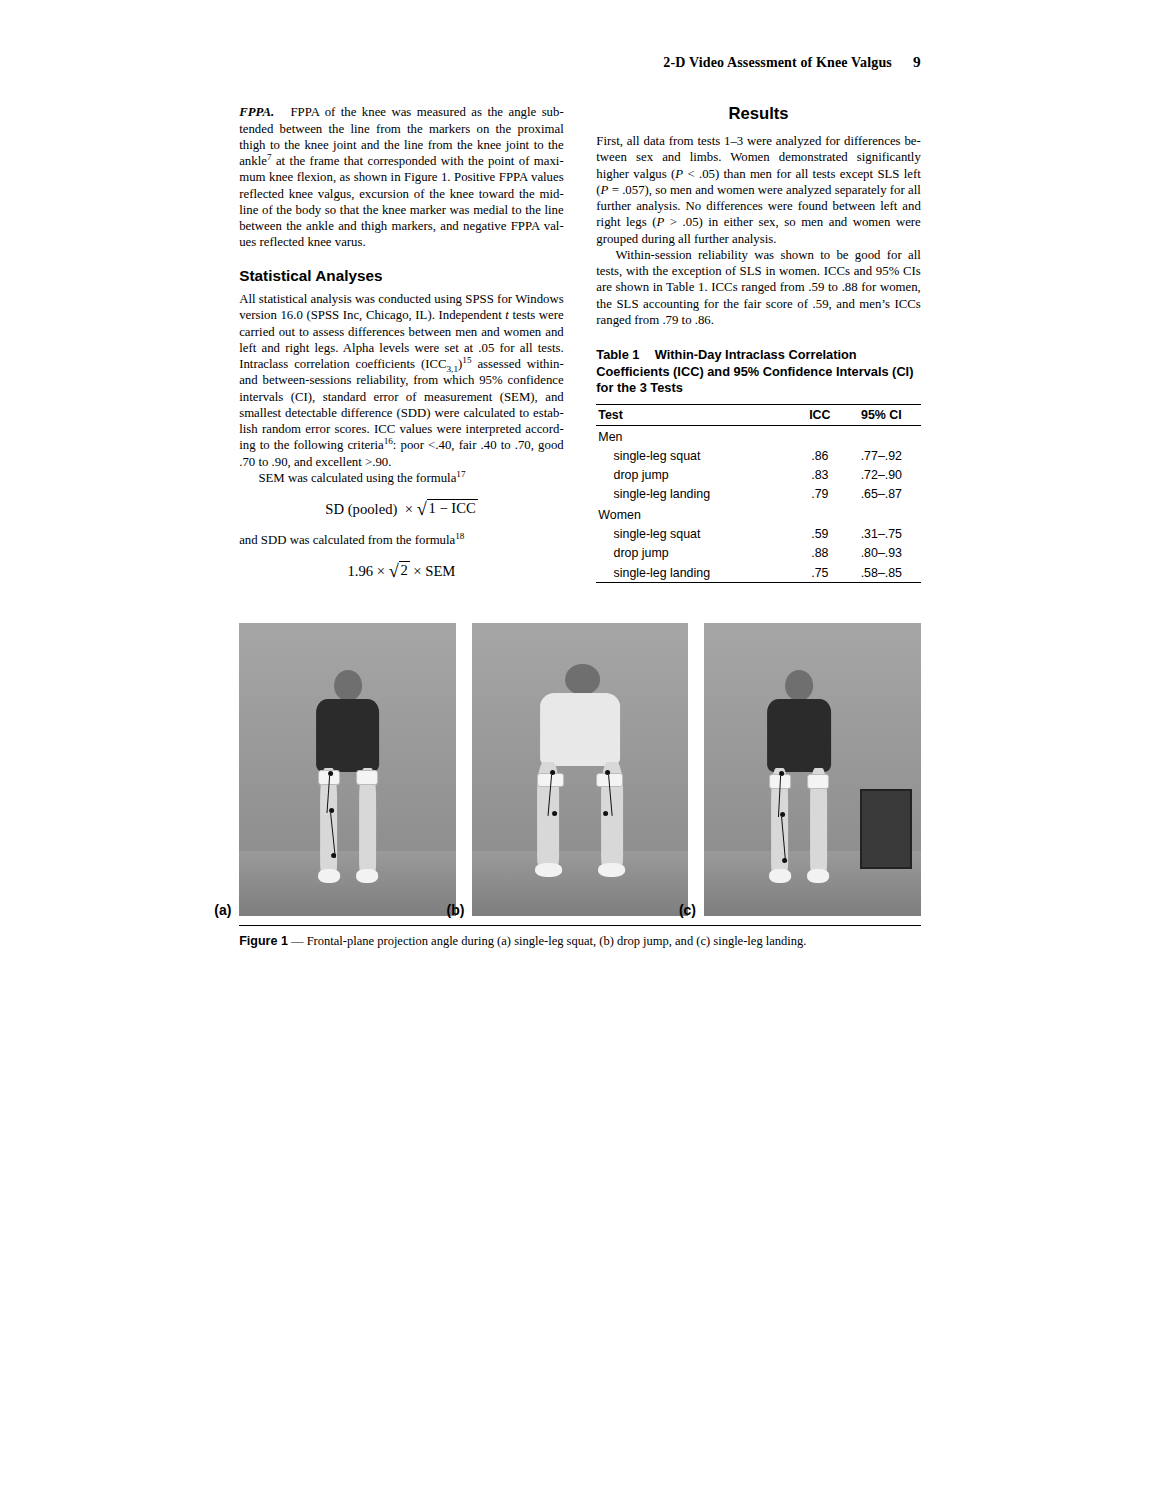2-D Video Assessment of Knee Valgus9
FPPA. FPPA of the knee was measured as the angle subtended between the line from the markers on the proximal thigh to the knee joint and the line from the knee joint to the ankle7 at the frame that corresponded with the point of maximum knee flexion, as shown in Figure 1. Positive FPPA values reflected knee valgus, excursion of the knee toward the midline of the body so that the knee marker was medial to the line between the ankle and thigh markers, and negative FPPA values reflected knee varus.
Statistical Analyses
All statistical analysis was conducted using SPSS for Windows version 16.0 (SPSS Inc, Chicago, IL). Independent t tests were carried out to assess differences between men and women and left and right legs. Alpha levels were set at .05 for all tests. Intraclass correlation coefficients (ICC3,1)15 assessed within- and between-sessions reliability, from which 95% confidence intervals (CI), standard error of measurement (SEM), and smallest detectable difference (SDD) were calculated to establish random error scores. ICC values were interpreted according to the following criteria16: poor <.40, fair .40 to .70, good .70 to .90, and excellent >.90.
SEM was calculated using the formula17
SD (pooled) × √1 − ICC
and SDD was calculated from the formula18
1.96 × √2 × SEM
Results
First, all data from tests 1–3 were analyzed for differences between sex and limbs. Women demonstrated significantly higher valgus (P < .05) than men for all tests except SLS left (P = .057), so men and women were analyzed separately for all further analysis. No differences were found between left and right legs (P > .05) in either sex, so men and women were grouped during all further analysis.
Within-session reliability was shown to be good for all tests, with the exception of SLS in women. ICCs and 95% CIs are shown in Table 1. ICCs ranged from .59 to .88 for women, the SLS accounting for the fair score of .59, and men’s ICCs ranged from .79 to .86.
Table 1 Within-Day Intraclass Correlation Coefficients (ICC) and 95% Confidence Intervals (CI) for the 3 Tests
| Test | ICC | 95% CI |
| --- | --- | --- |
| Men | | |
| single-leg squat | .86 | .77–.92 |
| drop jump | .83 | .72–.90 |
| single-leg landing | .79 | .65–.87 |
| Women | | |
| single-leg squat | .59 | .31–.75 |
| drop jump | .88 | .80–.93 |
| single-leg landing | .75 | .58–.85 |
(a)
(b)
(c)
Figure 1 — Frontal-plane projection angle during (a) single-leg squat, (b) drop jump, and (c) single-leg landing.